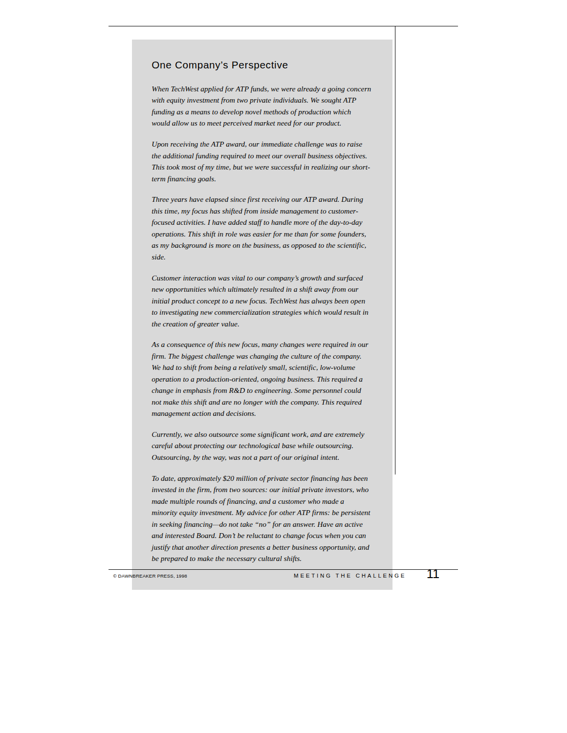One Company’s Perspective
When TechWest applied for ATP funds, we were already a going concern with equity investment from two private individuals. We sought ATP funding as a means to develop novel methods of production which would allow us to meet perceived market need for our product.
Upon receiving the ATP award, our immediate challenge was to raise the additional funding required to meet our overall business objectives. This took most of my time, but we were successful in realizing our short-term financing goals.
Three years have elapsed since first receiving our ATP award. During this time, my focus has shifted from inside management to customer-focused activities. I have added staff to handle more of the day-to-day operations. This shift in role was easier for me than for some founders, as my background is more on the business, as opposed to the scientific, side.
Customer interaction was vital to our company’s growth and surfaced new opportunities which ultimately resulted in a shift away from our initial product concept to a new focus. TechWest has always been open to investigating new commercialization strategies which would result in the creation of greater value.
As a consequence of this new focus, many changes were required in our firm. The biggest challenge was changing the culture of the company. We had to shift from being a relatively small, scientific, low-volume operation to a production-oriented, ongoing business. This required a change in emphasis from R&D to engineering. Some personnel could not make this shift and are no longer with the company. This required management action and decisions.
Currently, we also outsource some significant work, and are extremely careful about protecting our technological base while outsourcing. Outsourcing, by the way, was not a part of our original intent.
To date, approximately $20 million of private sector financing has been invested in the firm, from two sources: our initial private investors, who made multiple rounds of financing, and a customer who made a minority equity investment. My advice for other ATP firms: be persistent in seeking financing—do not take “no” for an answer. Have an active and interested Board. Don’t be reluctant to change focus when you can justify that another direction presents a better business opportunity, and be prepared to make the necessary cultural shifts.
© DAWNBREAKER PRESS, 1998 MEETING THE CHALLENGE 11